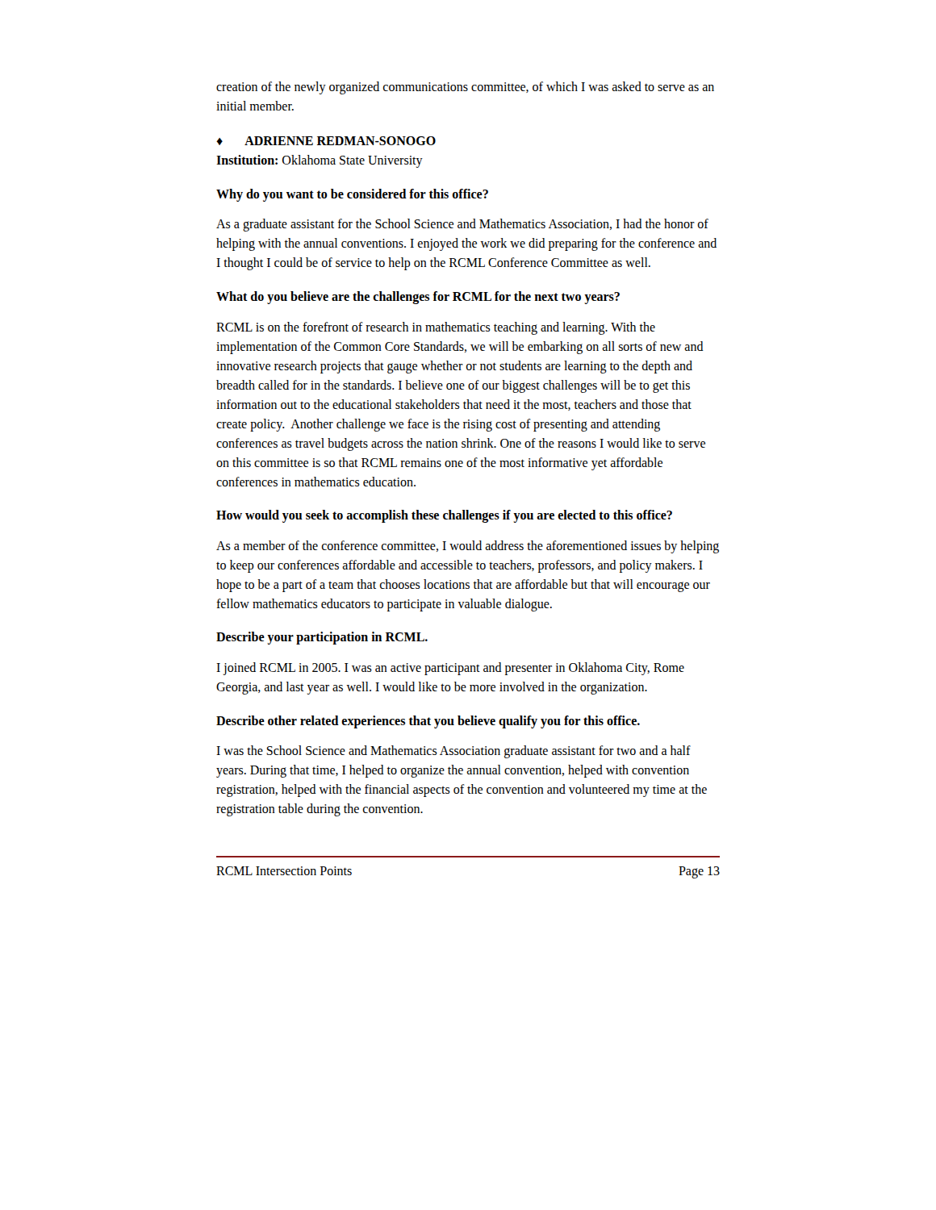creation of the newly organized communications committee, of which I was asked to serve as an initial member.
♦ADRIENNE REDMAN-SONOGO
Institution: Oklahoma State University
Why do you want to be considered for this office?
As a graduate assistant for the School Science and Mathematics Association, I had the honor of helping with the annual conventions. I enjoyed the work we did preparing for the conference and I thought I could be of service to help on the RCML Conference Committee as well.
What do you believe are the challenges for RCML for the next two years?
RCML is on the forefront of research in mathematics teaching and learning. With the implementation of the Common Core Standards, we will be embarking on all sorts of new and innovative research projects that gauge whether or not students are learning to the depth and breadth called for in the standards. I believe one of our biggest challenges will be to get this information out to the educational stakeholders that need it the most, teachers and those that create policy. Another challenge we face is the rising cost of presenting and attending conferences as travel budgets across the nation shrink. One of the reasons I would like to serve on this committee is so that RCML remains one of the most informative yet affordable conferences in mathematics education.
How would you seek to accomplish these challenges if you are elected to this office?
As a member of the conference committee, I would address the aforementioned issues by helping to keep our conferences affordable and accessible to teachers, professors, and policy makers. I hope to be a part of a team that chooses locations that are affordable but that will encourage our fellow mathematics educators to participate in valuable dialogue.
Describe your participation in RCML.
I joined RCML in 2005. I was an active participant and presenter in Oklahoma City, Rome Georgia, and last year as well. I would like to be more involved in the organization.
Describe other related experiences that you believe qualify you for this office.
I was the School Science and Mathematics Association graduate assistant for two and a half years. During that time, I helped to organize the annual convention, helped with convention registration, helped with the financial aspects of the convention and volunteered my time at the registration table during the convention.
RCML Intersection Points Page 13